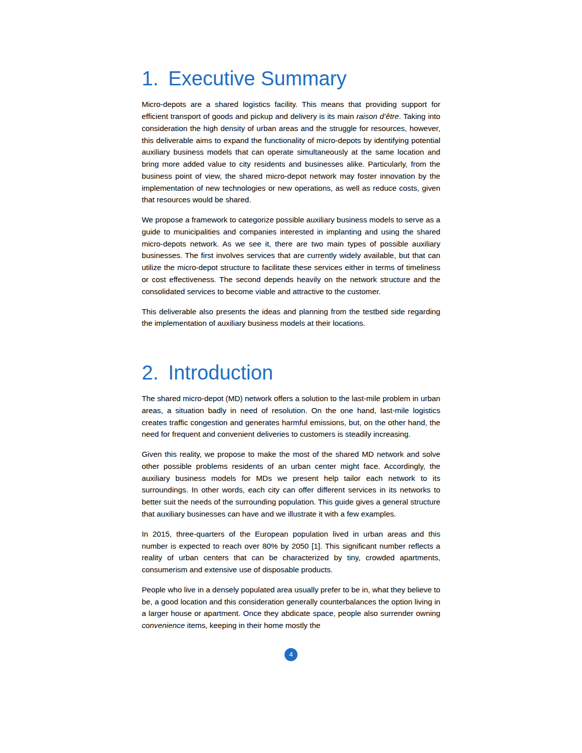1. Executive Summary
Micro-depots are a shared logistics facility. This means that providing support for efficient transport of goods and pickup and delivery is its main raison d’être. Taking into consideration the high density of urban areas and the struggle for resources, however, this deliverable aims to expand the functionality of micro-depots by identifying potential auxiliary business models that can operate simultaneously at the same location and bring more added value to city residents and businesses alike. Particularly, from the business point of view, the shared micro-depot network may foster innovation by the implementation of new technologies or new operations, as well as reduce costs, given that resources would be shared.
We propose a framework to categorize possible auxiliary business models to serve as a guide to municipalities and companies interested in implanting and using the shared micro-depots network. As we see it, there are two main types of possible auxiliary businesses. The first involves services that are currently widely available, but that can utilize the micro-depot structure to facilitate these services either in terms of timeliness or cost effectiveness. The second depends heavily on the network structure and the consolidated services to become viable and attractive to the customer.
This deliverable also presents the ideas and planning from the testbed side regarding the implementation of auxiliary business models at their locations.
2. Introduction
The shared micro-depot (MD) network offers a solution to the last-mile problem in urban areas, a situation badly in need of resolution. On the one hand, last-mile logistics creates traffic congestion and generates harmful emissions, but, on the other hand, the need for frequent and convenient deliveries to customers is steadily increasing.
Given this reality, we propose to make the most of the shared MD network and solve other possible problems residents of an urban center might face. Accordingly, the auxiliary business models for MDs we present help tailor each network to its surroundings. In other words, each city can offer different services in its networks to better suit the needs of the surrounding population. This guide gives a general structure that auxiliary businesses can have and we illustrate it with a few examples.
In 2015, three-quarters of the European population lived in urban areas and this number is expected to reach over 80% by 2050 [1]. This significant number reflects a reality of urban centers that can be characterized by tiny, crowded apartments, consumerism and extensive use of disposable products.
People who live in a densely populated area usually prefer to be in, what they believe to be, a good location and this consideration generally counterbalances the option living in a larger house or apartment. Once they abdicate space, people also surrender owning convenience items, keeping in their home mostly the
4